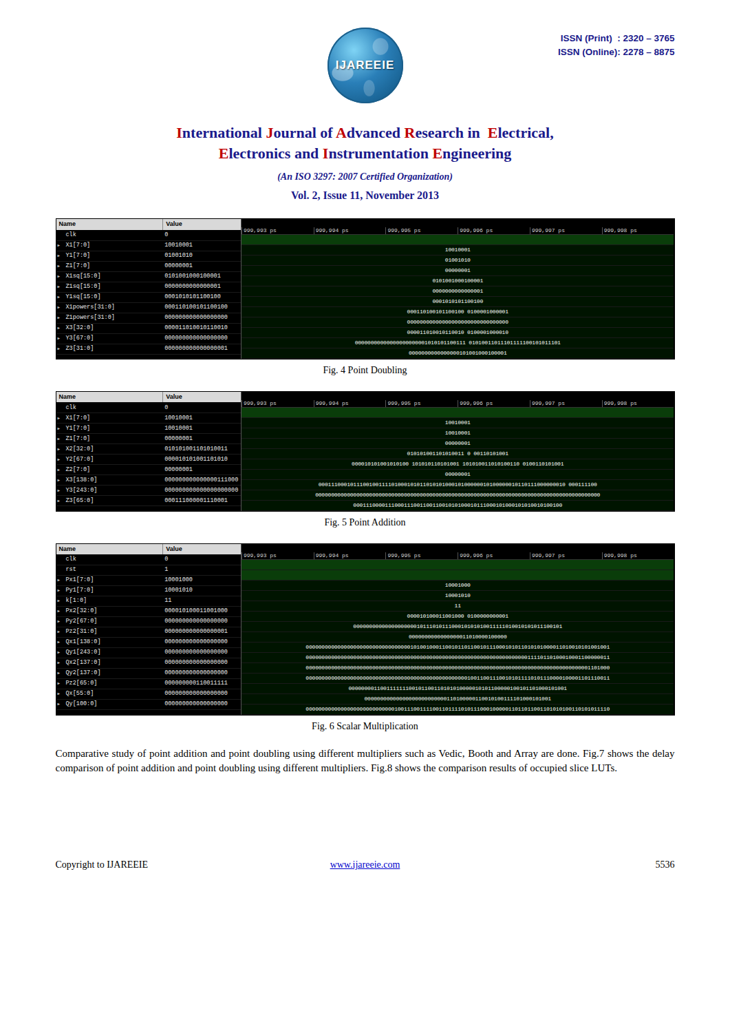ISSN (Print) : 2320 – 3765
ISSN (Online): 2278 – 8875
IJAREEIE
International Journal of Advanced Research in Electrical,
Electronics and Instrumentation Engineering
(An ISO 3297: 2007 Certified Organization)
Vol. 2, Issue 11, November 2013
Name
Value
clk
0
X1[7:0]
10010001
Y1[7:0]
01001010
Z1[7:0]
00000001
X1sq[15:0]
0101001000100001
Z1sq[15:0]
0000000000000001
Y1sq[15:0]
0001010101100100
X1powers[31:0]
000110100101100100
Z1powers[31:0]
000000000000000000
X3[32:0]
000011010010110010
Y3[67:0]
000000000000000000
Z3[31:0]
000000000000000001
999,993 ps 999,994 ps 999,995 ps 999,996 ps 999,997 ps 999,998 ps
10010001
01001010
00000001
0101001000100001
0000000000000001
0001010101100100
000110100101100100 0100001000001
00000000000000000000000000000000
000011010010110010 0100001000010
00000000000000000000001010101100111 01010011011101111100101011101
0000000000000000101001000100001
Fig. 4 Point Doubling
Name
Value
clk
0
X1[7:0]
10010001
Y1[7:0]
10010001
Z1[7:0]
00000001
X2[32:0]
010101001101010011
Y2[67:0]
000010101001101010
Z2[7:0]
00000001
X3[138:0]
000000000000000111000
Y3[243:0]
000000000000000000000
Z3[65:0]
000111000001110001
999,993 ps 999,994 ps 999,995 ps 999,996 ps 999,997 ps 999,998 ps
10010001
10010001
00000001
010101001101010011 0 00110101001
000010101001010100 101010110101001 101010011010100110 0100110101001
00000001
000111000101110010011110100010101101010100010100000010100000010110111000000010 000111100
000000000000000000000000000000000000000000000000000000000000000000000000000000000000000000
000111000011100011100110011001010100010111000101000101010010100100
Fig. 5 Point Addition
Name
Value
clk
0
rst
1
Px1[7:0]
10001000
Py1[7:0]
10001010
k[1:0]
11
Px2[32:0]
000010100011001000
Py2[67:0]
000000000000000000
Pz2[31:0]
000000000000000001
Qx1[138:0]
000000000000000000
Qy1[243:0]
000000000000000000
Qx2[137:0]
000000000000000000
Qy2[137:0]
000000000000000000
Pz2[65:0]
000000000110011111
Qx[55:0]
000000000000000000
Qy[100:0]
000000000000000000
999,993 ps 999,994 ps 999,995 ps 999,996 ps 999,997 ps 999,998 ps
10001000
10001010
11
000010100011001000 0100000000001
000000000000000000001011101011100010101010011111010010101011100101
0000000000000000011010000100000
000000000000000000000000000000000101001000110010110110010111000101011010101000011010010101001001
000000000000000000000000000000000000000000000000000000000000000000000011110110100010001100000011
000000000000000000000000000000000000000000000000000000000000000000000000000000000000000001101000
000000000000000000000000000000000000000000000000000100110011100101011110101110000100001101110011
000000001100111111100101100110101010000010101100000100101101000101001
00000000000000000000000000110100000110010100111101000101001
000000000000000000000000000010011100111100110111101011100010000011011011001101010100110101011110
Fig. 6 Scalar Multiplication
Comparative study of point addition and point doubling using different multipliers such as Vedic, Booth and Array are done. Fig.7 shows the delay comparison of point addition and point doubling using different multipliers. Fig.8 shows the comparison results of occupied slice LUTs.
Copyright to IJAREEIE
www.ijareeie.com
5536